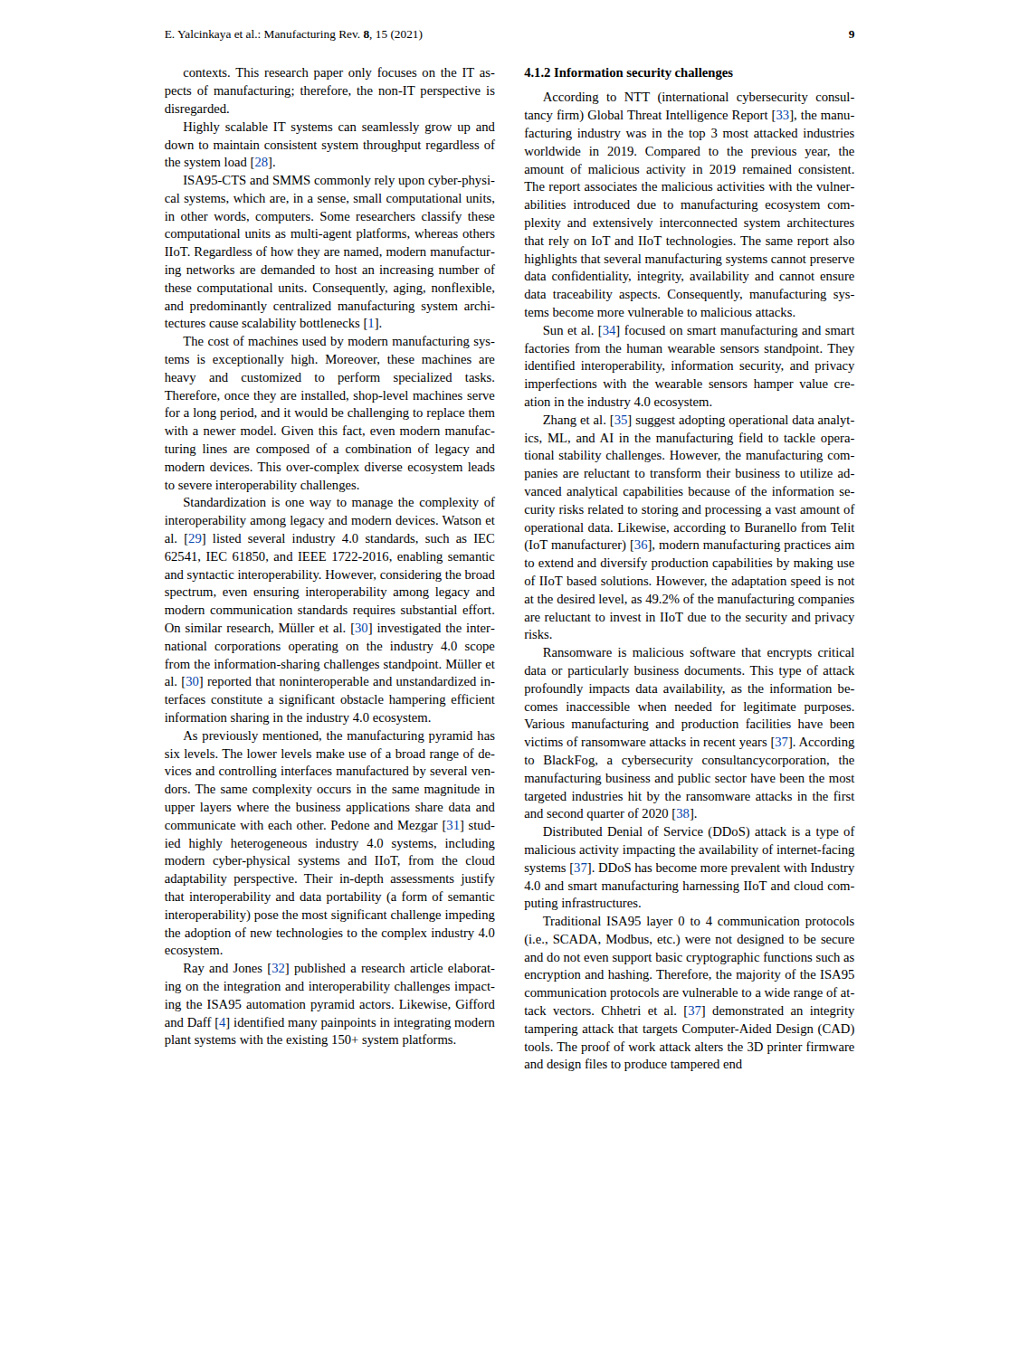E. Yalcinkaya et al.: Manufacturing Rev. 8, 15 (2021) 9
contexts. This research paper only focuses on the IT aspects of manufacturing; therefore, the non-IT perspective is disregarded.
Highly scalable IT systems can seamlessly grow up and down to maintain consistent system throughput regardless of the system load [28].
ISA95-CTS and SMMS commonly rely upon cyber-physical systems, which are, in a sense, small computational units, in other words, computers. Some researchers classify these computational units as multi-agent platforms, whereas others IIoT. Regardless of how they are named, modern manufacturing networks are demanded to host an increasing number of these computational units. Consequently, aging, nonflexible, and predominantly centralized manufacturing system architectures cause scalability bottlenecks [1].
The cost of machines used by modern manufacturing systems is exceptionally high. Moreover, these machines are heavy and customized to perform specialized tasks. Therefore, once they are installed, shop-level machines serve for a long period, and it would be challenging to replace them with a newer model. Given this fact, even modern manufacturing lines are composed of a combination of legacy and modern devices. This over-complex diverse ecosystem leads to severe interoperability challenges.
Standardization is one way to manage the complexity of interoperability among legacy and modern devices. Watson et al. [29] listed several industry 4.0 standards, such as IEC 62541, IEC 61850, and IEEE 1722-2016, enabling semantic and syntactic interoperability. However, considering the broad spectrum, even ensuring interoperability among legacy and modern communication standards requires substantial effort. On similar research, Müller et al. [30] investigated the international corporations operating on the industry 4.0 scope from the information-sharing challenges standpoint. Müller et al. [30] reported that noninteroperable and unstandardized interfaces constitute a significant obstacle hampering efficient information sharing in the industry 4.0 ecosystem.
As previously mentioned, the manufacturing pyramid has six levels. The lower levels make use of a broad range of devices and controlling interfaces manufactured by several vendors. The same complexity occurs in the same magnitude in upper layers where the business applications share data and communicate with each other. Pedone and Mezgar [31] studied highly heterogeneous industry 4.0 systems, including modern cyber-physical systems and IIoT, from the cloud adaptability perspective. Their in-depth assessments justify that interoperability and data portability (a form of semantic interoperability) pose the most significant challenge impeding the adoption of new technologies to the complex industry 4.0 ecosystem.
Ray and Jones [32] published a research article elaborating on the integration and interoperability challenges impacting the ISA95 automation pyramid actors. Likewise, Gifford and Daff [4] identified many painpoints in integrating modern plant systems with the existing 150+ system platforms.
4.1.2 Information security challenges
According to NTT (international cybersecurity consultancy firm) Global Threat Intelligence Report [33], the manufacturing industry was in the top 3 most attacked industries worldwide in 2019. Compared to the previous year, the amount of malicious activity in 2019 remained consistent. The report associates the malicious activities with the vulnerabilities introduced due to manufacturing ecosystem complexity and extensively interconnected system architectures that rely on IoT and IIoT technologies. The same report also highlights that several manufacturing systems cannot preserve data confidentiality, integrity, availability and cannot ensure data traceability aspects. Consequently, manufacturing systems become more vulnerable to malicious attacks.
Sun et al. [34] focused on smart manufacturing and smart factories from the human wearable sensors standpoint. They identified interoperability, information security, and privacy imperfections with the wearable sensors hamper value creation in the industry 4.0 ecosystem.
Zhang et al. [35] suggest adopting operational data analytics, ML, and AI in the manufacturing field to tackle operational stability challenges. However, the manufacturing companies are reluctant to transform their business to utilize advanced analytical capabilities because of the information security risks related to storing and processing a vast amount of operational data. Likewise, according to Buranello from Telit (IoT manufacturer) [36], modern manufacturing practices aim to extend and diversify production capabilities by making use of IIoT based solutions. However, the adaptation speed is not at the desired level, as 49.2% of the manufacturing companies are reluctant to invest in IIoT due to the security and privacy risks.
Ransomware is malicious software that encrypts critical data or particularly business documents. This type of attack profoundly impacts data availability, as the information becomes inaccessible when needed for legitimate purposes. Various manufacturing and production facilities have been victims of ransomware attacks in recent years [37]. According to BlackFog, a cybersecurity consultancycorporation, the manufacturing business and public sector have been the most targeted industries hit by the ransomware attacks in the first and second quarter of 2020 [38].
Distributed Denial of Service (DDoS) attack is a type of malicious activity impacting the availability of internet-facing systems [37]. DDoS has become more prevalent with Industry 4.0 and smart manufacturing harnessing IIoT and cloud computing infrastructures.
Traditional ISA95 layer 0 to 4 communication protocols (i.e., SCADA, Modbus, etc.) were not designed to be secure and do not even support basic cryptographic functions such as encryption and hashing. Therefore, the majority of the ISA95 communication protocols are vulnerable to a wide range of attack vectors. Chhetri et al. [37] demonstrated an integrity tampering attack that targets Computer-Aided Design (CAD) tools. The proof of work attack alters the 3D printer firmware and design files to produce tampered end